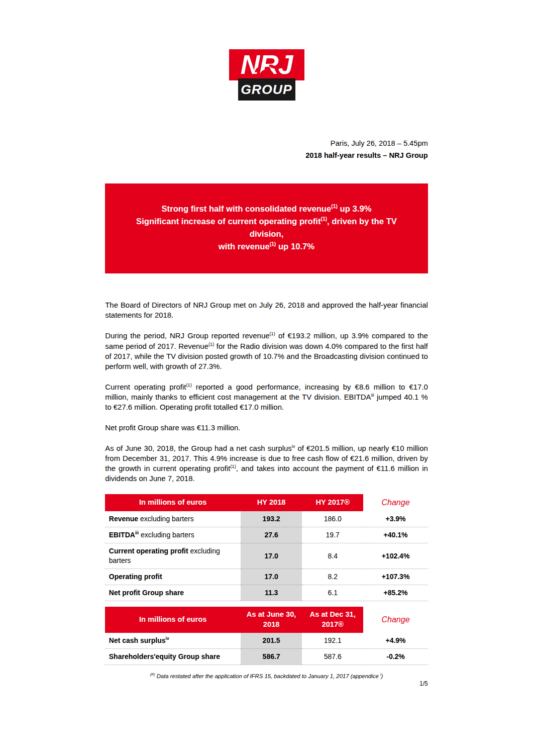NRJ
GROUP
Paris, July 26, 2018 – 5.45pm
2018 half-year results – NRJ Group
Strong first half with consolidated revenue(1) up 3.9%
Significant increase of current operating profit(1), driven by the TV division,
with revenue(1) up 10.7%
The Board of Directors of NRJ Group met on July 26, 2018 and approved the half-year financial statements for 2018.
During the period, NRJ Group reported revenue(1) of €193.2 million, up 3.9% compared to the same period of 2017. Revenue(1) for the Radio division was down 4.0% compared to the first half of 2017, while the TV division posted growth of 10.7% and the Broadcasting division continued to perform well, with growth of 27.3%.
Current operating profit(1) reported a good performance, increasing by €8.6 million to €17.0 million, mainly thanks to efficient cost management at the TV division. EBITDAiii jumped 40.1 % to €27.6 million. Operating profit totalled €17.0 million.
Net profit Group share was €11.3 million.
As of June 30, 2018, the Group had a net cash surplusiv of €201.5 million, up nearly €10 million from December 31, 2017. This 4.9% increase is due to free cash flow of €21.6 million, driven by the growth in current operating profit(1), and takes into account the payment of €11.6 million in dividends on June 7, 2018.
| In millions of euros | HY 2018 | HY 2017® | Change |
| --- | --- | --- | --- |
| Revenue excluding barters | 193.2 | 186.0 | +3.9% |
| EBITDA iii excluding barters | 27.6 | 19.7 | +40.1% |
| Current operating profit excluding barters | 17.0 | 8.4 | +102.4% |
| Operating profit | 17.0 | 8.2 | +107.3% |
| Net profit Group share | 11.3 | 6.1 | +85.2% |
| In millions of euros | As at June 30, 2018 | As at Dec 31, 2017® | Change |
| --- | --- | --- | --- |
| Net cash surplus iv | 201.5 | 192.1 | +4.9% |
| Shareholders'equity Group share | 586.7 | 587.6 | -0.2% |
(R) Data restated after the application of IFRS 15, backdated to January 1, 2017 (appendice i)
1/5